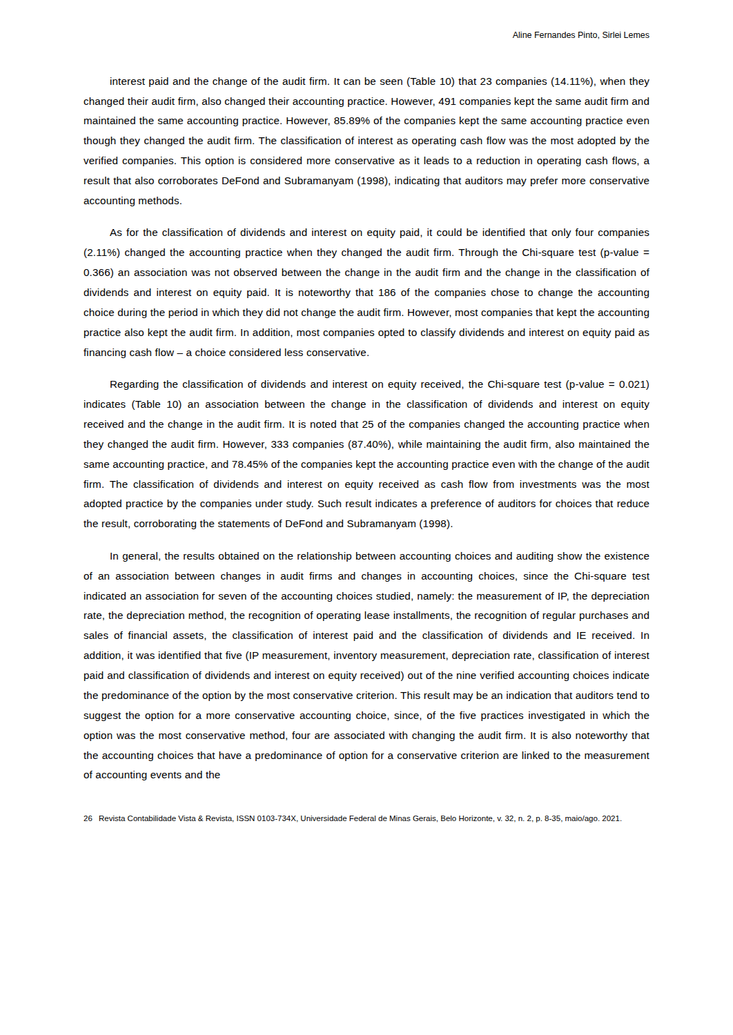Aline Fernandes Pinto, Sirlei Lemes
interest paid and the change of the audit firm. It can be seen (Table 10) that 23 companies (14.11%), when they changed their audit firm, also changed their accounting practice. However, 491 companies kept the same audit firm and maintained the same accounting practice. However, 85.89% of the companies kept the same accounting practice even though they changed the audit firm. The classification of interest as operating cash flow was the most adopted by the verified companies. This option is considered more conservative as it leads to a reduction in operating cash flows, a result that also corroborates DeFond and Subramanyam (1998), indicating that auditors may prefer more conservative accounting methods.
As for the classification of dividends and interest on equity paid, it could be identified that only four companies (2.11%) changed the accounting practice when they changed the audit firm. Through the Chi-square test (p-value = 0.366) an association was not observed between the change in the audit firm and the change in the classification of dividends and interest on equity paid. It is noteworthy that 186 of the companies chose to change the accounting choice during the period in which they did not change the audit firm. However, most companies that kept the accounting practice also kept the audit firm. In addition, most companies opted to classify dividends and interest on equity paid as financing cash flow – a choice considered less conservative.
Regarding the classification of dividends and interest on equity received, the Chi-square test (p-value = 0.021) indicates (Table 10) an association between the change in the classification of dividends and interest on equity received and the change in the audit firm. It is noted that 25 of the companies changed the accounting practice when they changed the audit firm. However, 333 companies (87.40%), while maintaining the audit firm, also maintained the same accounting practice, and 78.45% of the companies kept the accounting practice even with the change of the audit firm. The classification of dividends and interest on equity received as cash flow from investments was the most adopted practice by the companies under study. Such result indicates a preference of auditors for choices that reduce the result, corroborating the statements of DeFond and Subramanyam (1998).
In general, the results obtained on the relationship between accounting choices and auditing show the existence of an association between changes in audit firms and changes in accounting choices, since the Chi-square test indicated an association for seven of the accounting choices studied, namely: the measurement of IP, the depreciation rate, the depreciation method, the recognition of operating lease installments, the recognition of regular purchases and sales of financial assets, the classification of interest paid and the classification of dividends and IE received. In addition, it was identified that five (IP measurement, inventory measurement, depreciation rate, classification of interest paid and classification of dividends and interest on equity received) out of the nine verified accounting choices indicate the predominance of the option by the most conservative criterion. This result may be an indication that auditors tend to suggest the option for a more conservative accounting choice, since, of the five practices investigated in which the option was the most conservative method, four are associated with changing the audit firm. It is also noteworthy that the accounting choices that have a predominance of option for a conservative criterion are linked to the measurement of accounting events and the
26 Revista Contabilidade Vista & Revista, ISSN 0103-734X, Universidade Federal de Minas Gerais, Belo Horizonte, v. 32, n. 2, p. 8-35, maio/ago. 2021.